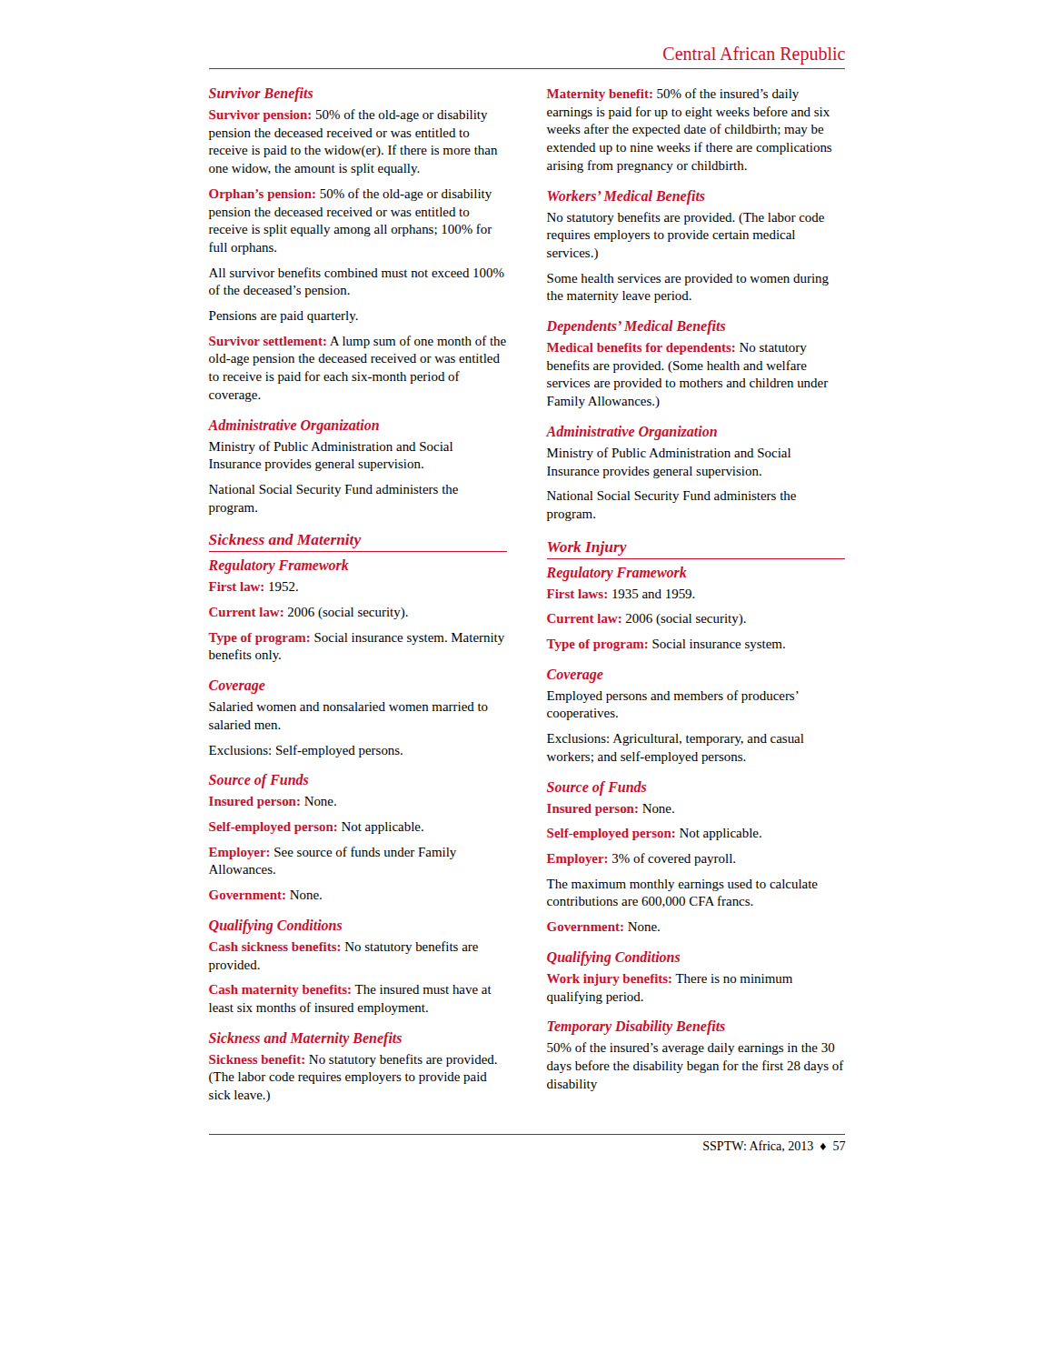Central African Republic
Survivor Benefits
Survivor pension: 50% of the old-age or disability pension the deceased received or was entitled to receive is paid to the widow(er). If there is more than one widow, the amount is split equally.
Orphan’s pension: 50% of the old-age or disability pension the deceased received or was entitled to receive is split equally among all orphans; 100% for full orphans.
All survivor benefits combined must not exceed 100% of the deceased’s pension.
Pensions are paid quarterly.
Survivor settlement: A lump sum of one month of the old-age pension the deceased received or was entitled to receive is paid for each six-month period of coverage.
Administrative Organization
Ministry of Public Administration and Social Insurance provides general supervision.
National Social Security Fund administers the program.
Sickness and Maternity
Regulatory Framework
First law: 1952.
Current law: 2006 (social security).
Type of program: Social insurance system. Maternity benefits only.
Coverage
Salaried women and nonsalaried women married to salaried men.
Exclusions: Self-employed persons.
Source of Funds
Insured person: None.
Self-employed person: Not applicable.
Employer: See source of funds under Family Allowances.
Government: None.
Qualifying Conditions
Cash sickness benefits: No statutory benefits are provided.
Cash maternity benefits: The insured must have at least six months of insured employment.
Sickness and Maternity Benefits
Sickness benefit: No statutory benefits are provided. (The labor code requires employers to provide paid sick leave.)
Maternity benefit: 50% of the insured’s daily earnings is paid for up to eight weeks before and six weeks after the expected date of childbirth; may be extended up to nine weeks if there are complications arising from pregnancy or childbirth.
Workers’ Medical Benefits
No statutory benefits are provided. (The labor code requires employers to provide certain medical services.)
Some health services are provided to women during the maternity leave period.
Dependents’ Medical Benefits
Medical benefits for dependents: No statutory benefits are provided. (Some health and welfare services are provided to mothers and children under Family Allowances.)
Administrative Organization
Ministry of Public Administration and Social Insurance provides general supervision.
National Social Security Fund administers the program.
Work Injury
Regulatory Framework
First laws: 1935 and 1959.
Current law: 2006 (social security).
Type of program: Social insurance system.
Coverage
Employed persons and members of producers’ cooperatives.
Exclusions: Agricultural, temporary, and casual workers; and self-employed persons.
Source of Funds
Insured person: None.
Self-employed person: Not applicable.
Employer: 3% of covered payroll.
The maximum monthly earnings used to calculate contributions are 600,000 CFA francs.
Government: None.
Qualifying Conditions
Work injury benefits: There is no minimum qualifying period.
Temporary Disability Benefits
50% of the insured’s average daily earnings in the 30 days before the disability began for the first 28 days of disability
SSPTW: Africa, 2013 ♦ 57